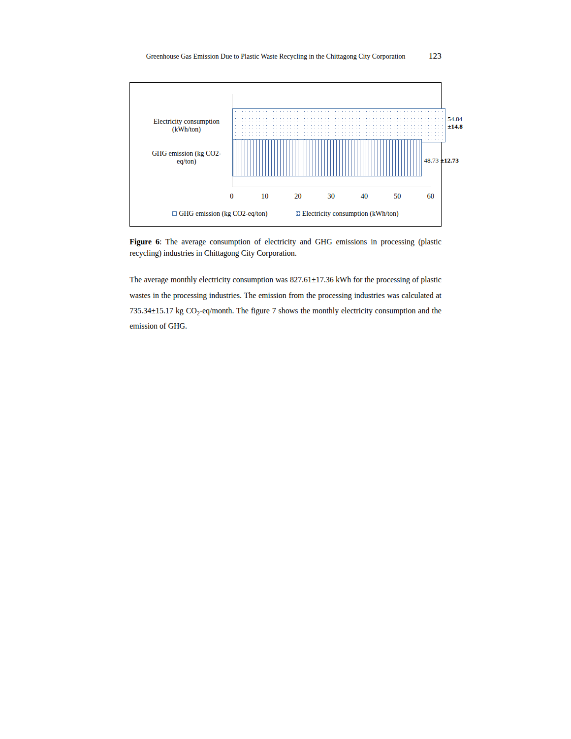Greenhouse Gas Emission Due to Plastic Waste Recycling in the Chittagong City Corporation
123
Electricity consumption
(kWh/ton)
GHG emission (kg CO2-eq/ton)
54.84
±14.8
48.73 ±12.73
0 10 20 30 40 50 60
GHG emission (kg CO2-eq/ton) Electricity consumption (kWh/ton)
Figure 6: The average consumption of electricity and GHG emissions in processing (plastic recycling) industries in Chittagong City Corporation.
The average monthly electricity consumption was 827.61±17.36 kWh for the processing of plastic wastes in the processing industries. The emission from the processing industries was calculated at 735.34±15.17 kg CO2-eq/month. The figure 7 shows the monthly electricity consumption and the emission of GHG.